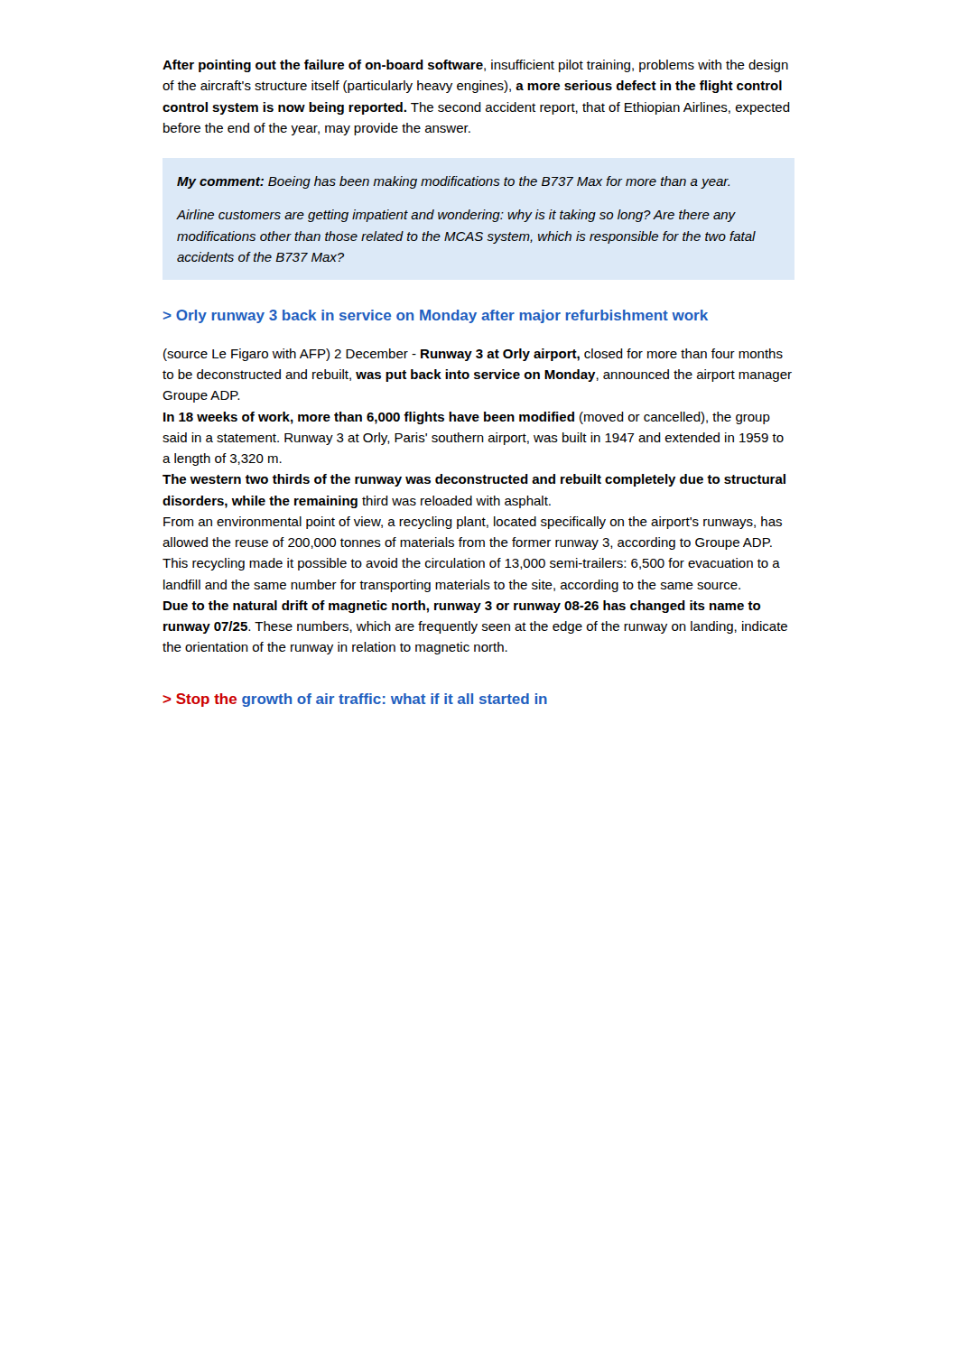After pointing out the failure of on-board software, insufficient pilot training, problems with the design of the aircraft's structure itself (particularly heavy engines), a more serious defect in the flight control control system is now being reported. The second accident report, that of Ethiopian Airlines, expected before the end of the year, may provide the answer.
My comment: Boeing has been making modifications to the B737 Max for more than a year.
Airline customers are getting impatient and wondering: why is it taking so long? Are there any modifications other than those related to the MCAS system, which is responsible for the two fatal accidents of the B737 Max?
> Orly runway 3 back in service on Monday after major refurbishment work
(source Le Figaro with AFP) 2 December - Runway 3 at Orly airport, closed for more than four months to be deconstructed and rebuilt, was put back into service on Monday, announced the airport manager Groupe ADP.
In 18 weeks of work, more than 6,000 flights have been modified (moved or cancelled), the group said in a statement. Runway 3 at Orly, Paris' southern airport, was built in 1947 and extended in 1959 to a length of 3,320 m.
The western two thirds of the runway was deconstructed and rebuilt completely due to structural disorders, while the remaining third was reloaded with asphalt.
From an environmental point of view, a recycling plant, located specifically on the airport's runways, has allowed the reuse of 200,000 tonnes of materials from the former runway 3, according to Groupe ADP.
This recycling made it possible to avoid the circulation of 13,000 semi-trailers: 6,500 for evacuation to a landfill and the same number for transporting materials to the site, according to the same source.
Due to the natural drift of magnetic north, runway 3 or runway 08-26 has changed its name to runway 07/25. These numbers, which are frequently seen at the edge of the runway on landing, indicate the orientation of the runway in relation to magnetic north.
> Stop the growth of air traffic: what if it all started in